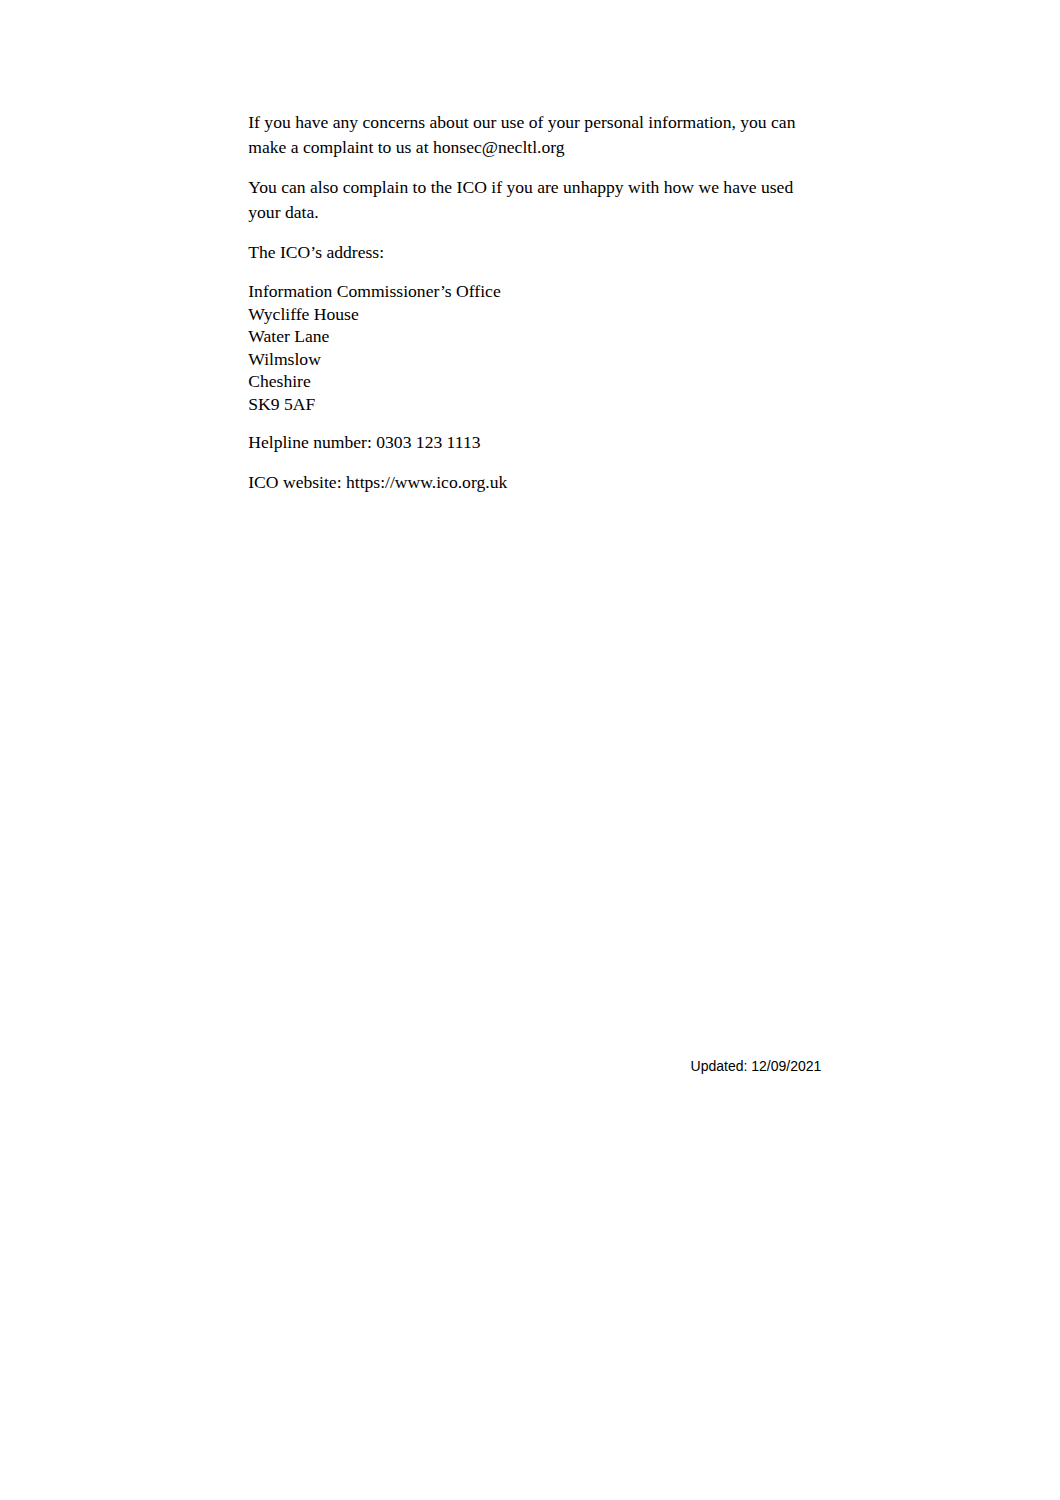If you have any concerns about our use of your personal information, you can make a complaint to us at honsec@necltl.org
You can also complain to the ICO if you are unhappy with how we have used your data.
The ICO’s address:
Information Commissioner’s Office Wycliffe House Water Lane Wilmslow Cheshire SK9 5AF
Helpline number: 0303 123 1113
ICO website: https://www.ico.org.uk
Updated: 12/09/2021